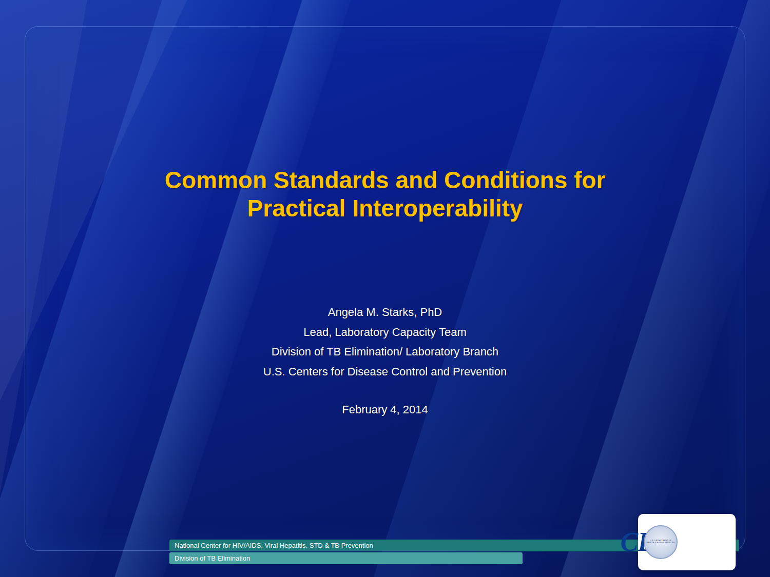Common Standards and Conditions for Practical Interoperability
Angela M. Starks, PhD
Lead, Laboratory Capacity Team
Division of TB Elimination/ Laboratory Branch
U.S. Centers for Disease Control and Prevention February 4, 2014
National Center for HIV/AIDS, Viral Hepatitis, STD & TB Prevention
Division of TB Elimination
U.S. DEPARTMENT OF HEALTH & HUMAN SERVICES
CDC